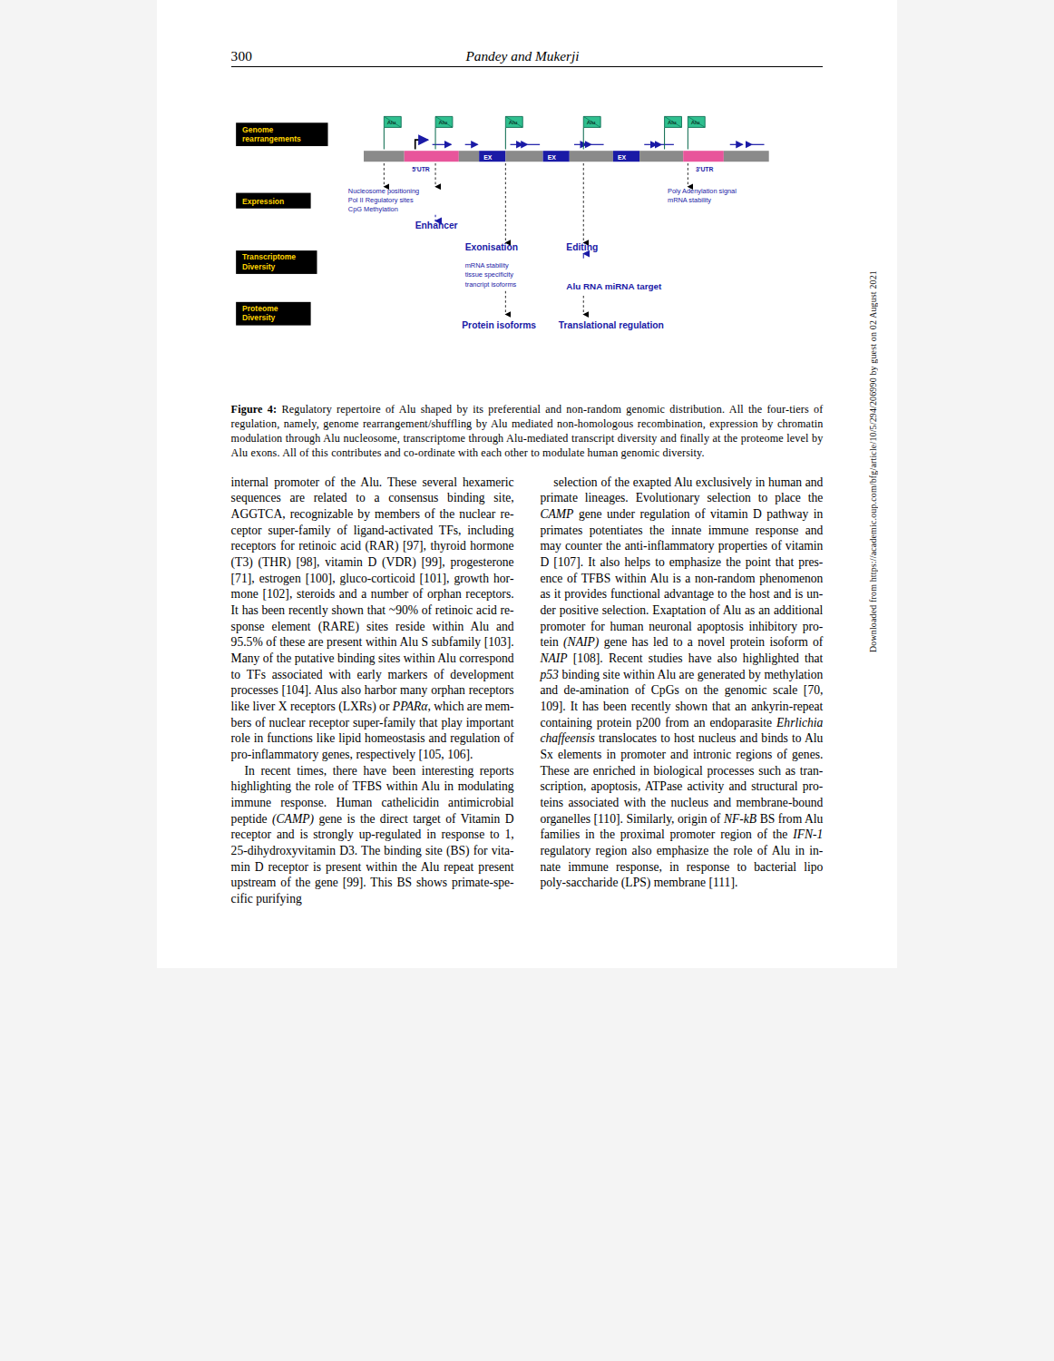300 Pandey and Mukerji
Alu Genome rearrangements Expression Transcriptome Diversity Proteome Diversity EX EX EX 5'UTR 3'UTR Nucleosome positioning Pol II Regulatory sites CpG Methylation Poly Adenylation signal mRNA stability Enhancer Exonisation Editing mRNA stability tissue specificity trancript isoforms Alu RNA miRNA target Protein isoforms Translational regulation
Figure 4: Regulatory repertoire of Alu shaped by its preferential and non-random genomic distribution. All the four-tiers of regulation, namely, genome rearrangement/shuffling by Alu mediated non-homologous recombination, expression by chromatin modulation through Alu nucleosome, transcriptome through Alu-mediated transcript diversity and finally at the proteome level by Alu exons. All of this contributes and co-ordinate with each other to modulate human genomic diversity.
internal promoter of the Alu. These several hexameric sequences are related to a consensus binding site, AGGTCA, recognizable by members of the nuclear receptor super-family of ligand‑activated TFs, including receptors for retinoic acid (RAR) [97], thyroid hormone (T3) (THR) [98], vitamin D (VDR) [99], progesterone [71], estrogen [100], gluco-corticoid [101], growth hormone [102], steroids and a number of orphan receptors. It has been recently shown that ~90% of retinoic acid response element (RARE) sites reside within Alu and 95.5% of these are present within Alu S subfamily [103]. Many of the putative binding sites within Alu correspond to TFs associated with early markers of development processes [104]. Alus also harbor many orphan receptors like liver X receptors (LXRs) or PPARα, which are members of nuclear receptor super-family that play important role in functions like lipid homeostasis and regulation of pro-inflammatory genes, respectively [105, 106].
In recent times, there have been interesting reports highlighting the role of TFBS within Alu in modulating immune response. Human cathelicidin antimicrobial peptide (CAMP) gene is the direct target of Vitamin D receptor and is strongly up‑regulated in response to 1, 25‑dihydroxyvitamin D3. The binding site (BS) for vitamin D receptor is present within the Alu repeat present upstream of the gene [99]. This BS shows primate-specific purifying
selection of the exapted Alu exclusively in human and primate lineages. Evolutionary selection to place the CAMP gene under regulation of vitamin D pathway in primates potentiates the innate immune response and may counter the anti‑inflammatory properties of vitamin D [107]. It also helps to emphasize the point that presence of TFBS within Alu is a non-random phenomenon as it provides functional advantage to the host and is under positive selection. Exaptation of Alu as an additional promoter for human neuronal apoptosis inhibitory protein (NAIP) gene has led to a novel protein isoform of NAIP [108]. Recent studies have also highlighted that p53 binding site within Alu are generated by methylation and de-amination of CpGs on the genomic scale [70, 109]. It has been recently shown that an ankyrin-repeat containing protein p200 from an endoparasite Ehrlichia chaffeensis translocates to host nucleus and binds to Alu Sx elements in promoter and intronic regions of genes. These are enriched in biological processes such as transcription, apoptosis, ATPase activity and structural proteins associated with the nucleus and membrane‑bound organelles [110]. Similarly, origin of NF-kB BS from Alu families in the proximal promoter region of the IFN‑1 regulatory region also emphasize the role of Alu in innate immune response, in response to bacterial lipo poly‑saccharide (LPS) membrane [111].
Downloaded from https://academic.oup.com/bfg/article/10/5/294/206990 by guest on 02 August 2021